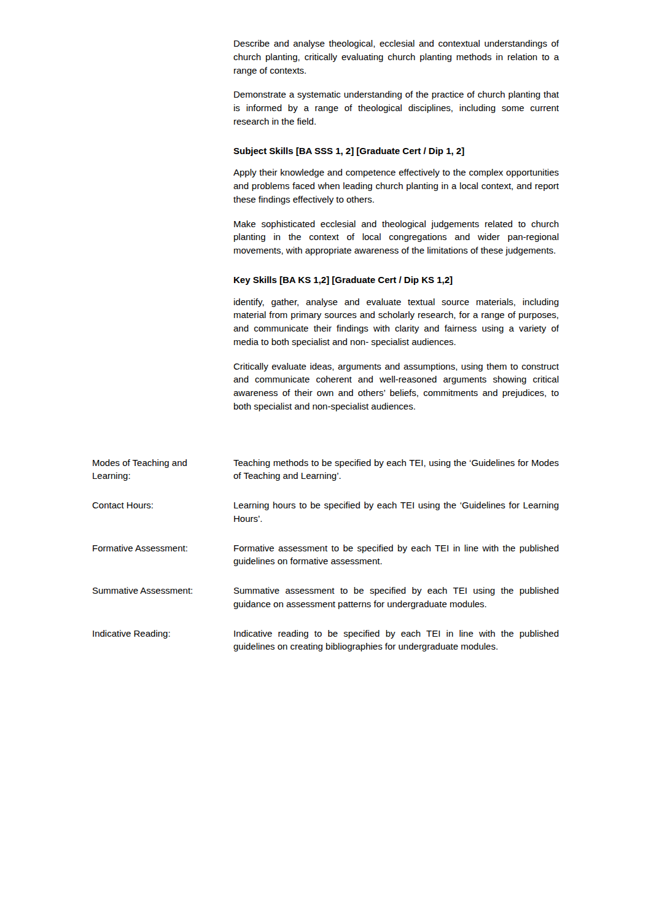Describe and analyse theological, ecclesial and contextual understandings of church planting, critically evaluating church planting methods in relation to a range of contexts.
Demonstrate a systematic understanding of the practice of church planting that is informed by a range of theological disciplines, including some current research in the field.
Subject Skills [BA SSS 1, 2] [Graduate Cert / Dip 1, 2]
Apply their knowledge and competence effectively to the complex opportunities and problems faced when leading church planting in a local context, and report these findings effectively to others.
Make sophisticated ecclesial and theological judgements related to church planting in the context of local congregations and wider pan-regional movements, with appropriate awareness of the limitations of these judgements.
Key Skills [BA KS 1,2] [Graduate Cert / Dip KS 1,2]
identify, gather, analyse and evaluate textual source materials, including material from primary sources and scholarly research, for a range of purposes, and communicate their findings with clarity and fairness using a variety of media to both specialist and non- specialist audiences.
Critically evaluate ideas, arguments and assumptions, using them to construct and communicate coherent and well-reasoned arguments showing critical awareness of their own and others’ beliefs, commitments and prejudices, to both specialist and non-specialist audiences.
Modes of Teaching and Learning:
Teaching methods to be specified by each TEI, using the ‘Guidelines for Modes of Teaching and Learning’.
Contact Hours:
Learning hours to be specified by each TEI using the ‘Guidelines for Learning Hours’.
Formative Assessment:
Formative assessment to be specified by each TEI in line with the published guidelines on formative assessment.
Summative Assessment:
Summative assessment to be specified by each TEI using the published guidance on assessment patterns for undergraduate modules.
Indicative Reading:
Indicative reading to be specified by each TEI in line with the published guidelines on creating bibliographies for undergraduate modules.